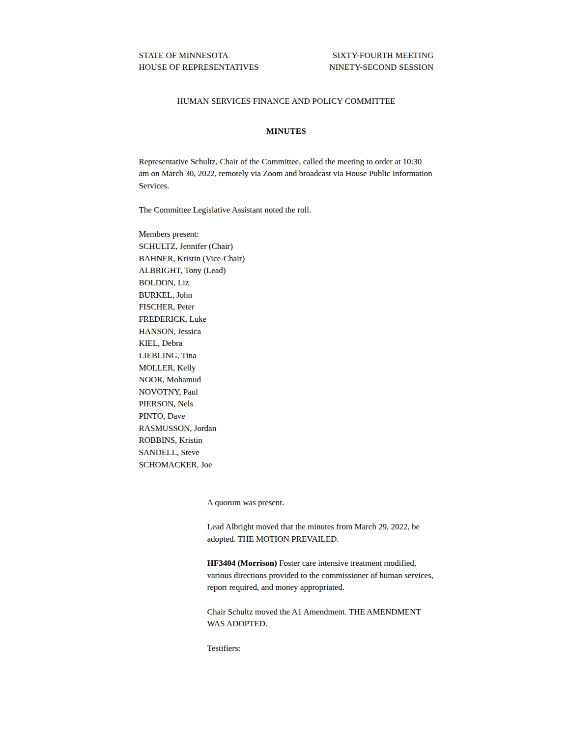STATE OF MINNESOTA HOUSE OF REPRESENTATIVES
SIXTY-FOURTH MEETING NINETY-SECOND SESSION
HUMAN SERVICES FINANCE AND POLICY COMMITTEE
MINUTES
Representative Schultz, Chair of the Committee, called the meeting to order at 10:30 am on March 30, 2022, remotely via Zoom and broadcast via House Public Information Services.
The Committee Legislative Assistant noted the roll.
Members present:
SCHULTZ, Jennifer (Chair)
BAHNER, Kristin (Vice-Chair)
ALBRIGHT, Tony (Lead)
BOLDON, Liz
BURKEL, John
FISCHER, Peter
FREDERICK, Luke
HANSON, Jessica
KIEL, Debra
LIEBLING, Tina
MOLLER, Kelly
NOOR, Mohamud
NOVOTNY, Paul
PIERSON, Nels
PINTO, Dave
RASMUSSON, Jordan
ROBBINS, Kristin
SANDELL, Steve
SCHOMACKER, Joe
A quorum was present.
Lead Albright moved that the minutes from March 29, 2022, be adopted. THE MOTION PREVAILED.
HF3404 (Morrison) Foster care intensive treatment modified, various directions provided to the commissioner of human services, report required, and money appropriated.
Chair Schultz moved the A1 Amendment. THE AMENDMENT WAS ADOPTED.
Testifiers: